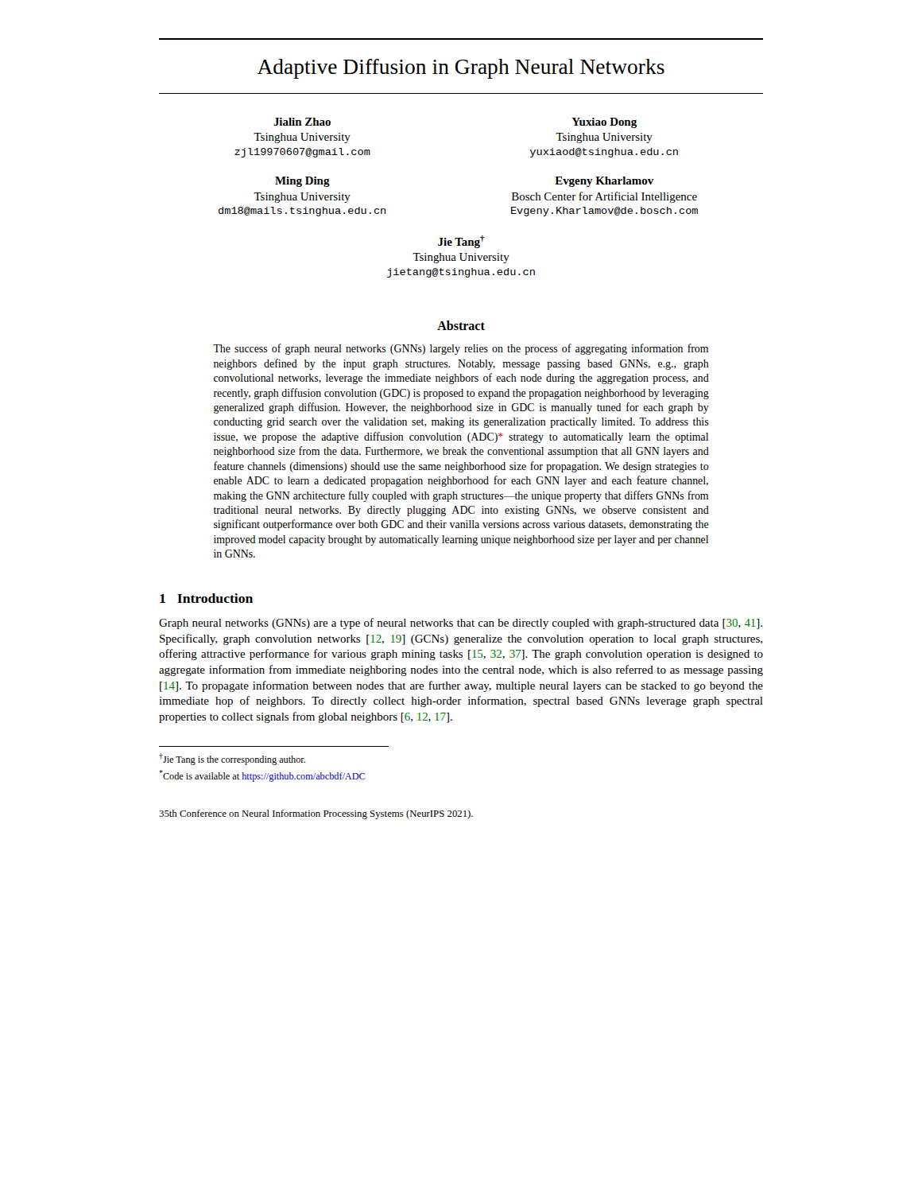Adaptive Diffusion in Graph Neural Networks
| Jialin Zhao Tsinghua University zjl19970607@gmail.com | Yuxiao Dong Tsinghua University yuxiaod@tsinghua.edu.cn |
| Ming Ding Tsinghua University dm18@mails.tsinghua.edu.cn | Evgeny Kharlamov Bosch Center for Artificial Intelligence Evgeny.Kharlamov@de.bosch.com |
| Jie Tang † Tsinghua University jietang@tsinghua.edu.cn |
Abstract
The success of graph neural networks (GNNs) largely relies on the process of aggregating information from neighbors defined by the input graph structures. Notably, message passing based GNNs, e.g., graph convolutional networks, leverage the immediate neighbors of each node during the aggregation process, and recently, graph diffusion convolution (GDC) is proposed to expand the propagation neighborhood by leveraging generalized graph diffusion. However, the neighborhood size in GDC is manually tuned for each graph by conducting grid search over the validation set, making its generalization practically limited. To address this issue, we propose the adaptive diffusion convolution (ADC)* strategy to automatically learn the optimal neighborhood size from the data. Furthermore, we break the conventional assumption that all GNN layers and feature channels (dimensions) should use the same neighborhood size for propagation. We design strategies to enable ADC to learn a dedicated propagation neighborhood for each GNN layer and each feature channel, making the GNN architecture fully coupled with graph structures—the unique property that differs GNNs from traditional neural networks. By directly plugging ADC into existing GNNs, we observe consistent and significant outperformance over both GDC and their vanilla versions across various datasets, demonstrating the improved model capacity brought by automatically learning unique neighborhood size per layer and per channel in GNNs.
1 Introduction
Graph neural networks (GNNs) are a type of neural networks that can be directly coupled with graph-structured data [30, 41]. Specifically, graph convolution networks [12, 19] (GCNs) generalize the convolution operation to local graph structures, offering attractive performance for various graph mining tasks [15, 32, 37]. The graph convolution operation is designed to aggregate information from immediate neighboring nodes into the central node, which is also referred to as message passing [14]. To propagate information between nodes that are further away, multiple neural layers can be stacked to go beyond the immediate hop of neighbors. To directly collect high-order information, spectral based GNNs leverage graph spectral properties to collect signals from global neighbors [6, 12, 17].
†Jie Tang is the corresponding author.
*Code is available at https://github.com/abcbdf/ADC
35th Conference on Neural Information Processing Systems (NeurIPS 2021).